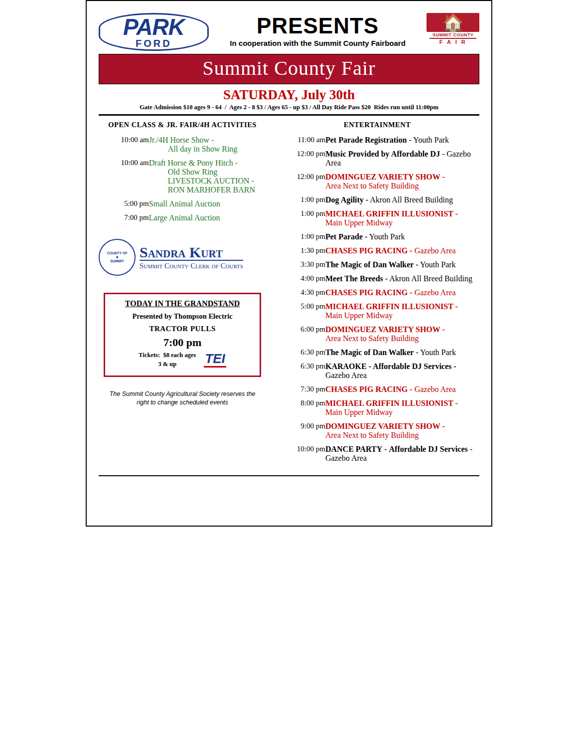PARK
FORD
PRESENTS
In cooperation with the Summit County Fairboard
🏠
SUMMIT COUNTY
F A I R
Summit County Fair
SATURDAY, July 30th
Gate Admission $10 ages 9 - 64 / Ages 2 - 8 $3 / Ages 65 - up $3 / All Day Ride Pass $20 Rides run until 11:00pm
OPEN CLASS & JR. FAIR/4H ACTIVITIES
| 10:00 am | Jr./4H Horse Show - All day in Show Ring |
| 10:00 am | Draft Horse & Pony Hitch - Old Show Ring LIVESTOCK AUCTION - RON MARHOFER BARN |
| 5:00 pm | Small Animal Auction |
| 7:00 pm | Large Animal Auction |
COUNTY OF ★ SUMMIT
Sandra Kurt
Summit County Clerk of Courts
TODAY IN THE GRANDSTAND
Presented by Thompson Electric
TRACTOR PULLS
7:00 pm
Tickets: $8 each ages
3 & up
TEI
The Summit County Agricultural Society reserves the
right to change scheduled events
ENTERTAINMENT
| 11:00 am | Pet Parade Registration - Youth Park |
| 12:00 pm | Music Provided by Affordable DJ - Gazebo Area |
| 12:00 pm | DOMINGUEZ VARIETY SHOW - Area Next to Safety Building |
| 1:00 pm | Dog Agility - Akron All Breed Building |
| 1:00 pm | MICHAEL GRIFFIN ILLUSIONIST - Main Upper Midway |
| 1:00 pm | Pet Parade - Youth Park |
| 1:30 pm | CHASES PIG RACING - Gazebo Area |
| 3:30 pm | The Magic of Dan Walker - Youth Park |
| 4:00 pm | Meet The Breeds - Akron All Breed Building |
| 4:30 pm | CHASES PIG RACING - Gazebo Area |
| 5:00 pm | MICHAEL GRIFFIN ILLUSIONIST - Main Upper Midway |
| 6:00 pm | DOMINGUEZ VARIETY SHOW - Area Next to Safety Building |
| 6:30 pm | The Magic of Dan Walker - Youth Park |
| 6:30 pm | KARAOKE - Affordable DJ Services - Gazebo Area |
| 7:30 pm | CHASES PIG RACING - Gazebo Area |
| 8:00 pm | MICHAEL GRIFFIN ILLUSIONIST - Main Upper Midway |
| 9:00 pm | DOMINGUEZ VARIETY SHOW - Area Next to Safety Building |
| 10:00 pm | DANCE PARTY - Affordable DJ Services - Gazebo Area |